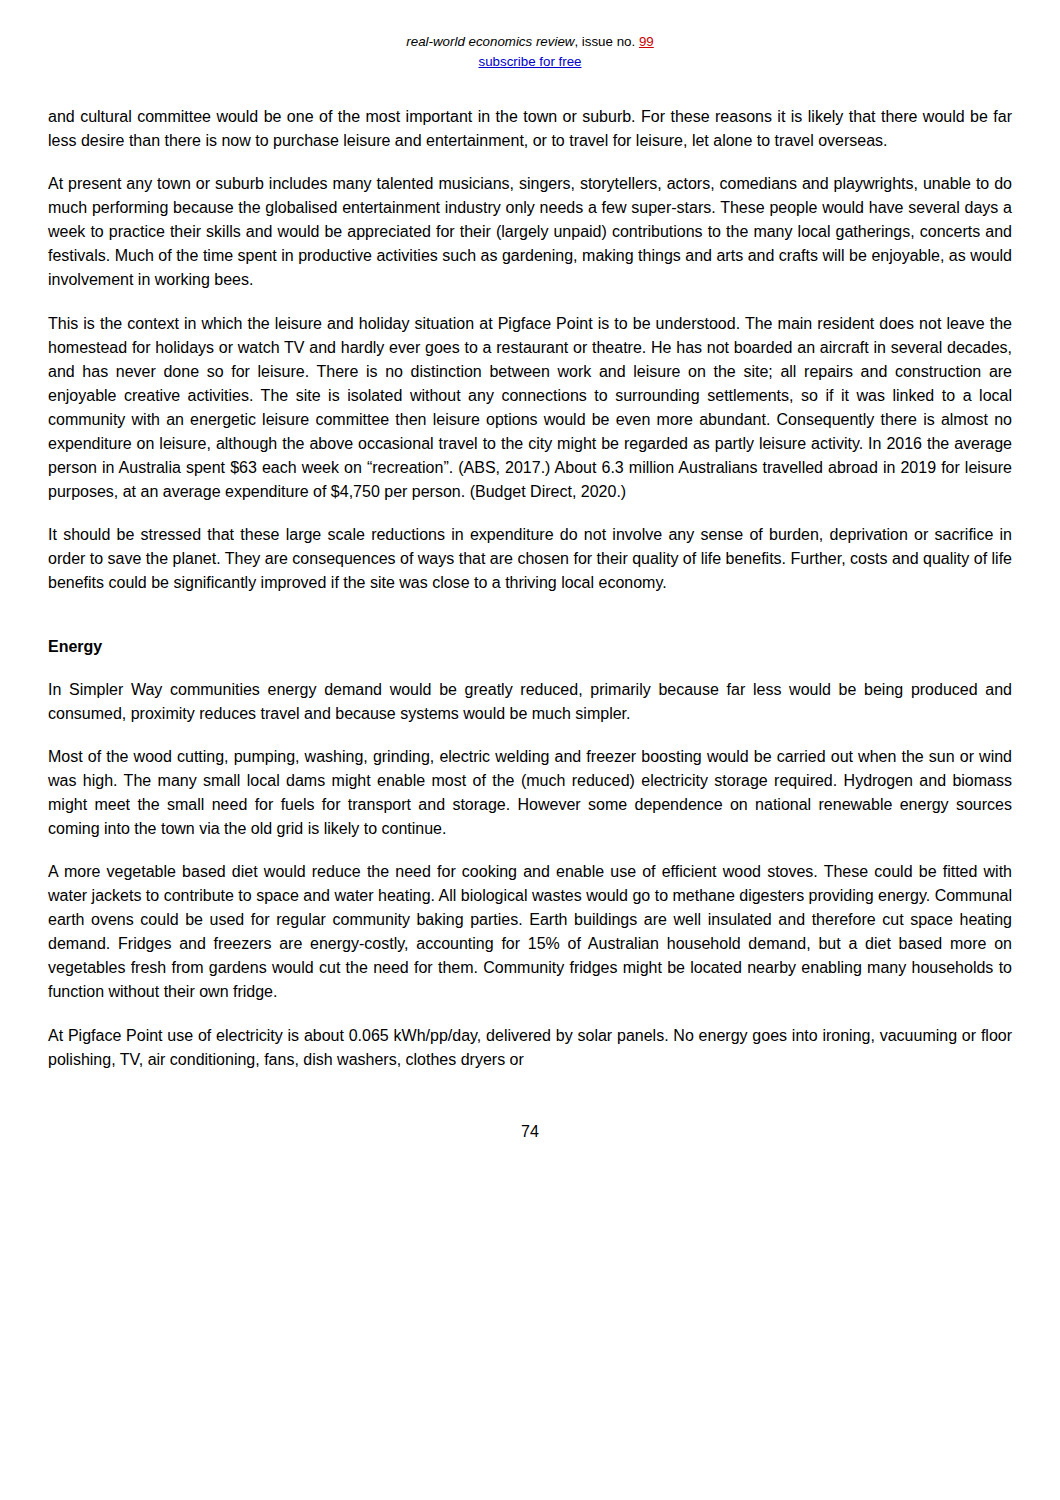real-world economics review, issue no. 99
subscribe for free
and cultural committee would be one of the most important in the town or suburb. For these reasons it is likely that there would be far less desire than there is now to purchase leisure and entertainment, or to travel for leisure, let alone to travel overseas.
At present any town or suburb includes many talented musicians, singers, storytellers, actors, comedians and playwrights, unable to do much performing because the globalised entertainment industry only needs a few super-stars. These people would have several days a week to practice their skills and would be appreciated for their (largely unpaid) contributions to the many local gatherings, concerts and festivals. Much of the time spent in productive activities such as gardening, making things and arts and crafts will be enjoyable, as would involvement in working bees.
This is the context in which the leisure and holiday situation at Pigface Point is to be understood. The main resident does not leave the homestead for holidays or watch TV and hardly ever goes to a restaurant or theatre. He has not boarded an aircraft in several decades, and has never done so for leisure. There is no distinction between work and leisure on the site; all repairs and construction are enjoyable creative activities. The site is isolated without any connections to surrounding settlements, so if it was linked to a local community with an energetic leisure committee then leisure options would be even more abundant. Consequently there is almost no expenditure on leisure, although the above occasional travel to the city might be regarded as partly leisure activity. In 2016 the average person in Australia spent $63 each week on “recreation”. (ABS, 2017.) About 6.3 million Australians travelled abroad in 2019 for leisure purposes, at an average expenditure of $4,750 per person. (Budget Direct, 2020.)
It should be stressed that these large scale reductions in expenditure do not involve any sense of burden, deprivation or sacrifice in order to save the planet. They are consequences of ways that are chosen for their quality of life benefits. Further, costs and quality of life benefits could be significantly improved if the site was close to a thriving local economy.
Energy
In Simpler Way communities energy demand would be greatly reduced, primarily because far less would be being produced and consumed, proximity reduces travel and because systems would be much simpler.
Most of the wood cutting, pumping, washing, grinding, electric welding and freezer boosting would be carried out when the sun or wind was high. The many small local dams might enable most of the (much reduced) electricity storage required. Hydrogen and biomass might meet the small need for fuels for transport and storage. However some dependence on national renewable energy sources coming into the town via the old grid is likely to continue.
A more vegetable based diet would reduce the need for cooking and enable use of efficient wood stoves. These could be fitted with water jackets to contribute to space and water heating. All biological wastes would go to methane digesters providing energy. Communal earth ovens could be used for regular community baking parties. Earth buildings are well insulated and therefore cut space heating demand. Fridges and freezers are energy-costly, accounting for 15% of Australian household demand, but a diet based more on vegetables fresh from gardens would cut the need for them. Community fridges might be located nearby enabling many households to function without their own fridge.
At Pigface Point use of electricity is about 0.065 kWh/pp/day, delivered by solar panels. No energy goes into ironing, vacuuming or floor polishing, TV, air conditioning, fans, dish washers, clothes dryers or
74